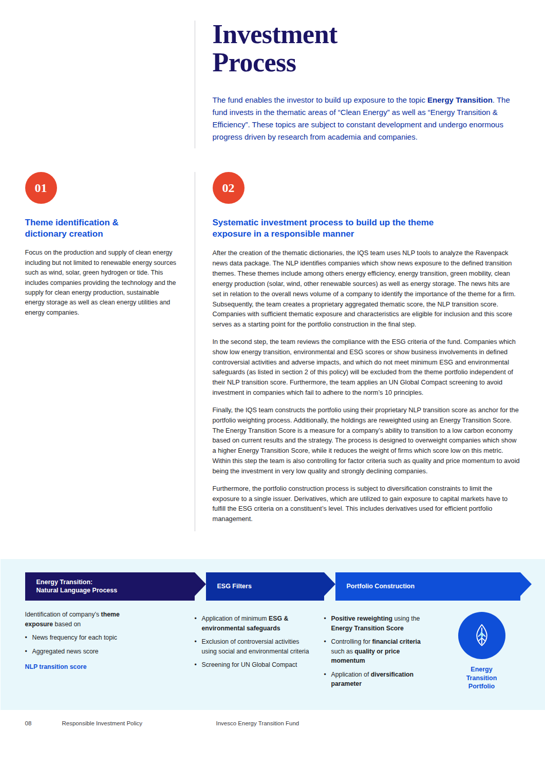Investment
Process
The fund enables the investor to build up exposure to the topic Energy Transition. The fund invests in the thematic areas of “Clean Energy” as well as “Energy Transition & Efficiency”. These topics are subject to constant development and undergo enormous progress driven by research from academia and companies.
01
Theme identification &
dictionary creation
Focus on the production and supply of clean energy including but not limited to renewable energy sources such as wind, solar, green hydrogen or tide. This includes companies providing the technology and the supply for clean energy production, sustainable energy storage as well as clean energy utilities and energy companies.
02
Systematic investment process to build up the theme
exposure in a responsible manner
After the creation of the thematic dictionaries, the IQS team uses NLP tools to analyze the Ravenpack news data package. The NLP identifies companies which show news exposure to the defined transition themes. These themes include among others energy efficiency, energy transition, green mobility, clean energy production (solar, wind, other renewable sources) as well as energy storage. The news hits are set in relation to the overall news volume of a company to identify the importance of the theme for a firm. Subsequently, the team creates a proprietary aggregated thematic score, the NLP transition score. Companies with sufficient thematic exposure and characteristics are eligible for inclusion and this score serves as a starting point for the portfolio construction in the final step.
In the second step, the team reviews the compliance with the ESG criteria of the fund. Companies which show low energy transition, environmental and ESG scores or show business involvements in defined controversial activities and adverse impacts, and which do not meet minimum ESG and environmental safeguards (as listed in section 2 of this policy) will be excluded from the theme portfolio independent of their NLP transition score. Furthermore, the team applies an UN Global Compact screening to avoid investment in companies which fail to adhere to the norm’s 10 principles.
Finally, the IQS team constructs the portfolio using their proprietary NLP transition score as anchor for the portfolio weighting process. Additionally, the holdings are reweighted using an Energy Transition Score. The Energy Transition Score is a measure for a company’s ability to transition to a low carbon economy based on current results and the strategy. The process is designed to overweight companies which show a higher Energy Transition Score, while it reduces the weight of firms which score low on this metric. Within this step the team is also controlling for factor criteria such as quality and price momentum to avoid being the investment in very low quality and strongly declining companies.
Furthermore, the portfolio construction process is subject to diversification constraints to limit the exposure to a single issuer. Derivatives, which are utilized to gain exposure to capital markets have to fulfill the ESG criteria on a constituent’s level. This includes derivatives used for efficient portfolio management.
Energy Transition:
Natural Language Process
ESG Filters
Portfolio Construction
Identification of company’s theme
exposure based on
News frequency for each topic
Aggregated news score
NLP transition score
Application of minimum ESG & environmental safeguards
Exclusion of controversial activities using social and environmental criteria
Screening for UN Global Compact
Positive reweighting using the Energy Transition Score
Controlling for financial criteria such as quality or price momentum
Application of diversification parameter
Energy
Transition
Portfolio
08
Responsible Investment Policy
Invesco Energy Transition Fund